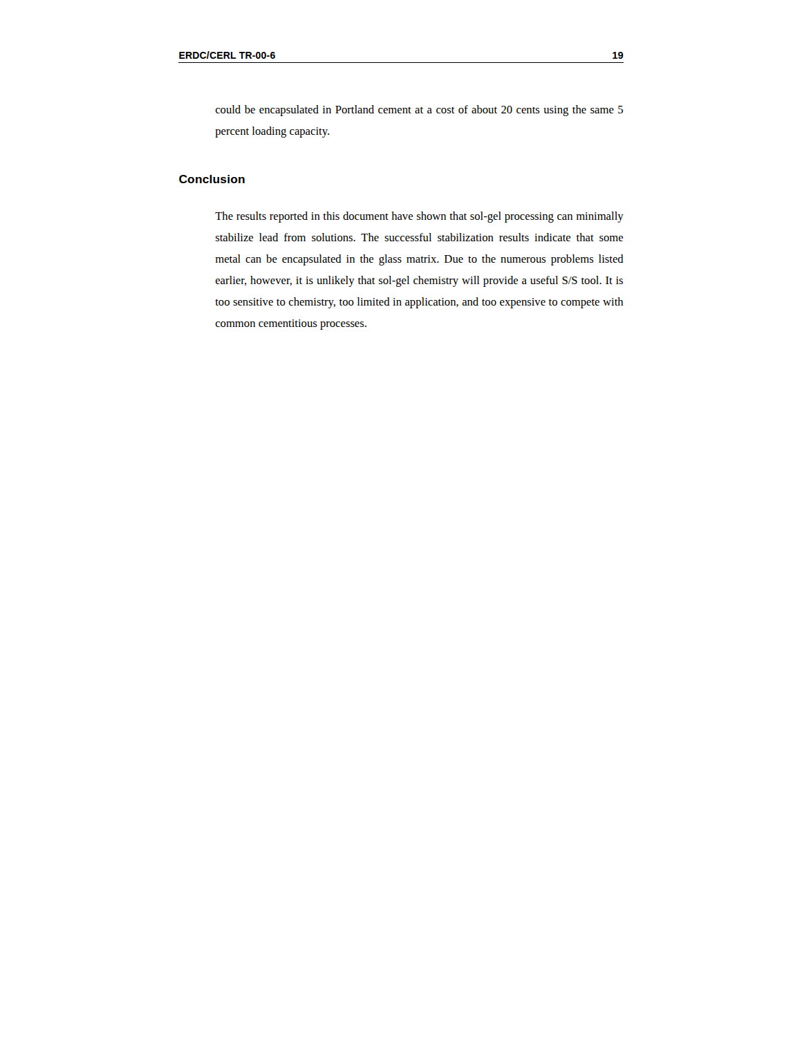ERDC/CERL TR-00-6 19
could be encapsulated in Portland cement at a cost of about 20 cents using the same 5 percent loading capacity.
Conclusion
The results reported in this document have shown that sol-gel processing can minimally stabilize lead from solutions. The successful stabilization results indicate that some metal can be encapsulated in the glass matrix. Due to the numerous problems listed earlier, however, it is unlikely that sol-gel chemistry will provide a useful S/S tool. It is too sensitive to chemistry, too limited in application, and too expensive to compete with common cementitious processes.